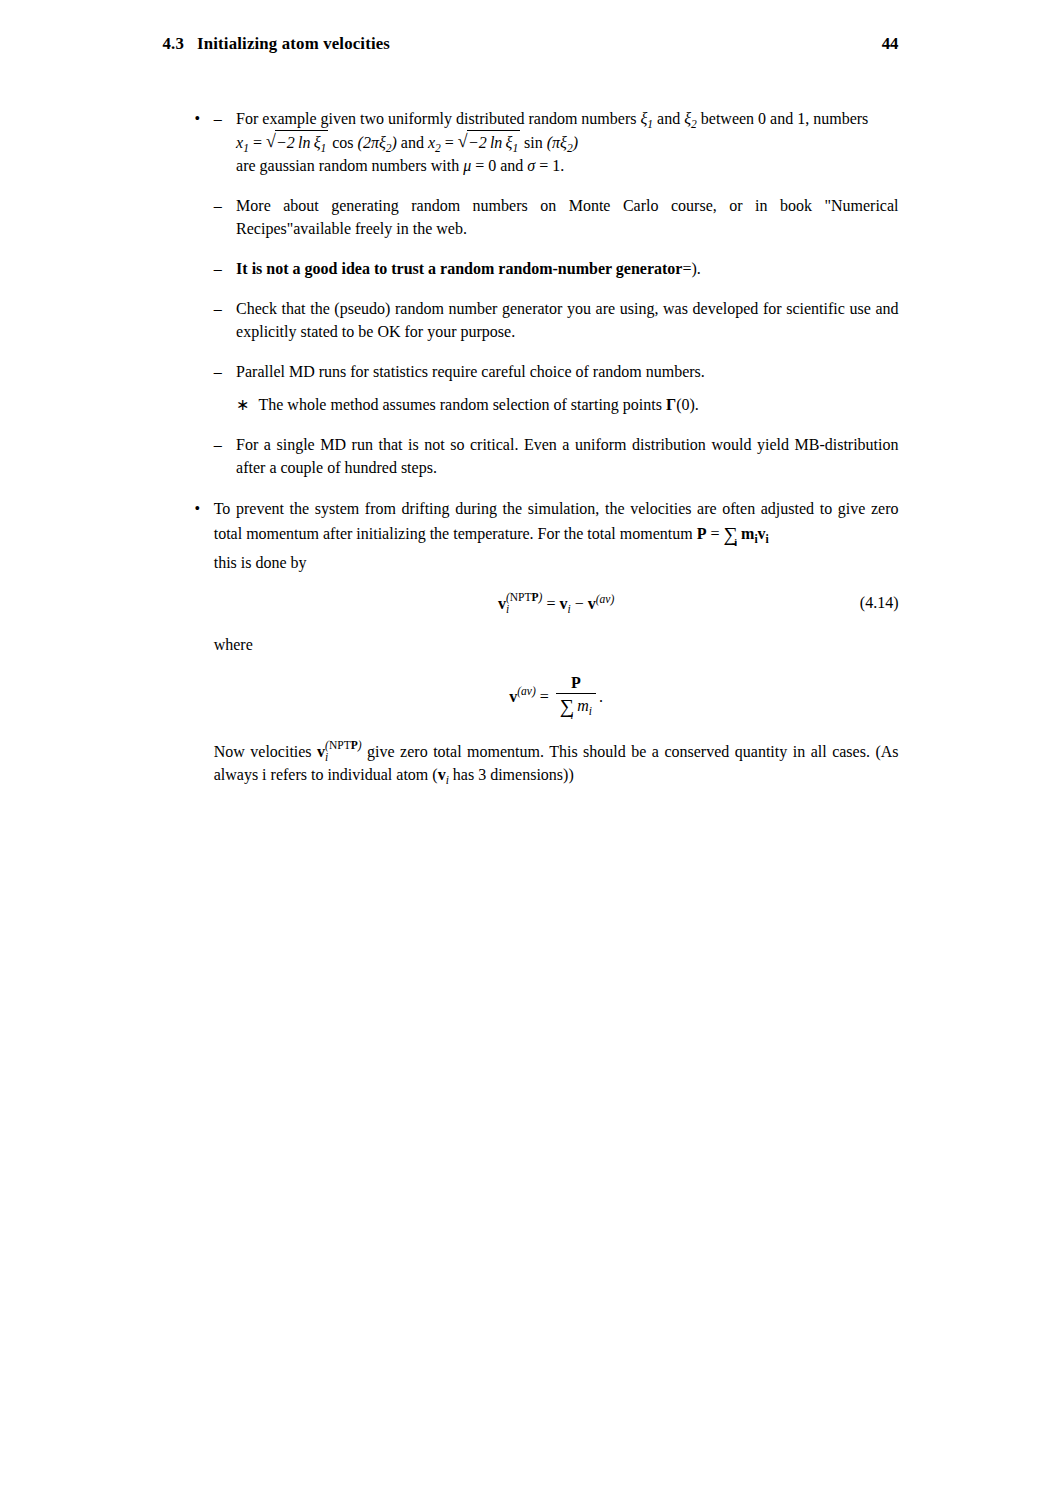4.3 Initializing atom velocities 44
•
For example given two uniformly distributed random numbers ξ1 and ξ2 between 0 and 1, numbers
x1 = −2 ln ξ1 cos (2πξ2) and x2 = −2 ln ξ1 sin (πξ2)
are gaussian random numbers with μ = 0 and σ = 1.
More about generating random numbers on Monte Carlo course, or in book "Numerical Recipes"available freely in the web.
It is not a good idea to trust a random random-number generator=).
Check that the (pseudo) random number generator you are using, was developed for scientific use and explicitly stated to be OK for your purpose.
Parallel MD runs for statistics require careful choice of random numbers.
The whole method assumes random selection of starting points Γ(0).
For a single MD run that is not so critical. Even a uniform distribution would yield MB-distribution after a couple of hundred steps.
To prevent the system from drifting during the simulation, the velocities are often adjusted to give zero total momentum after initializing the temperature. For the total momentum P = ∑i mivi
this is done by v(NPT P) i = vi − v(av) (4.14)
where
v(av) = P ∑i mi .
Now velocities v(NPT P) i give zero total momentum. This should be a conserved quantity in all cases. (As always i refers to individual atom (vi has 3 dimensions))